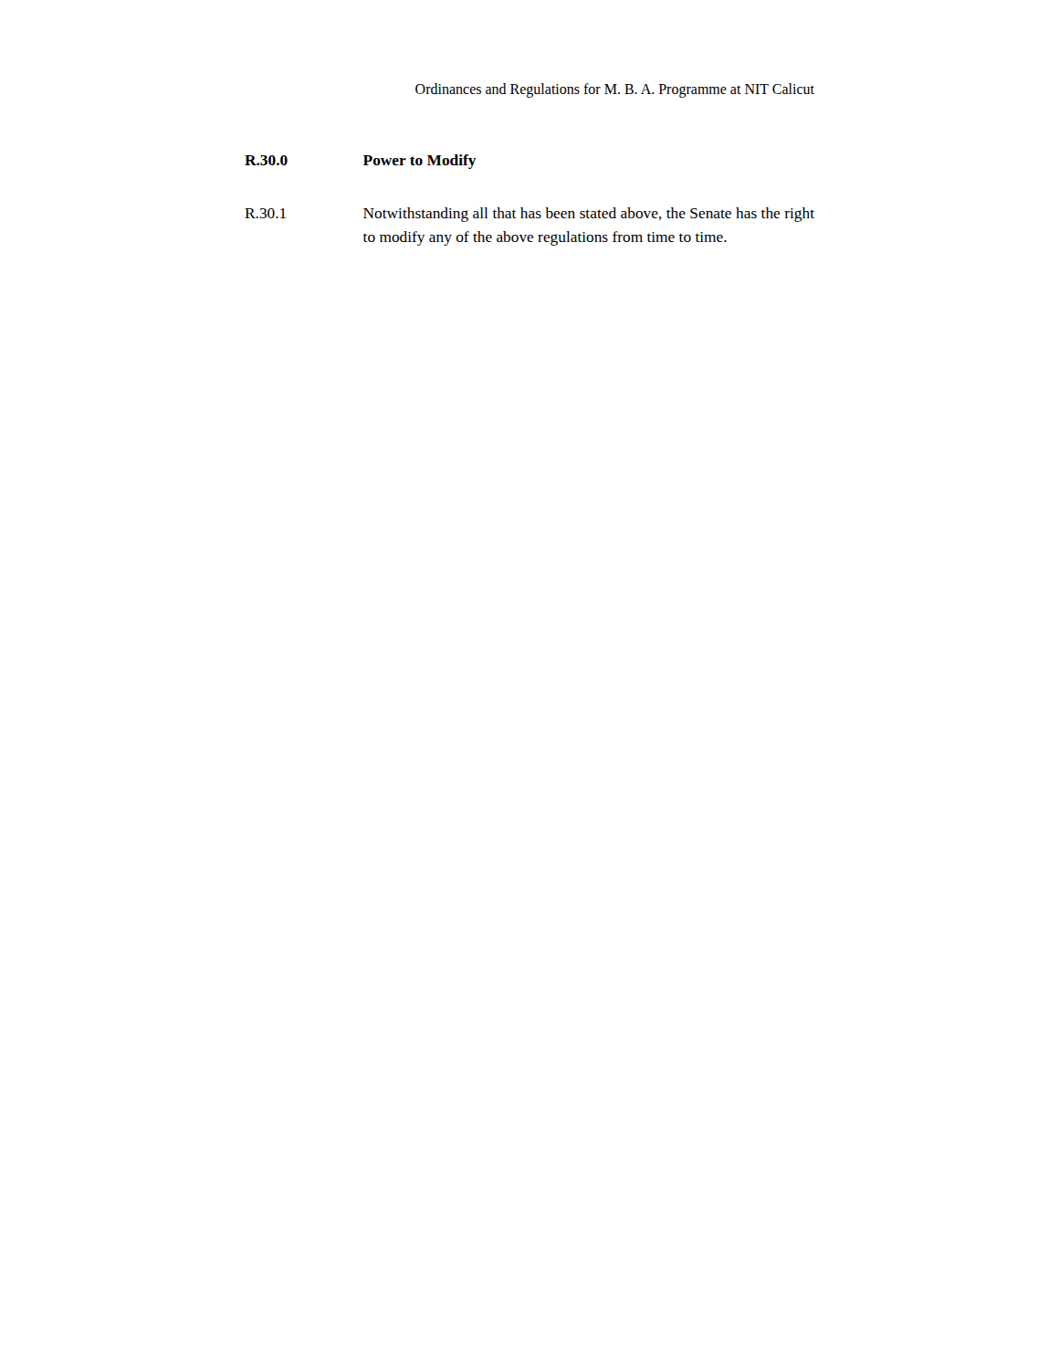Ordinances and Regulations for M. B. A. Programme at NIT Calicut
R.30.0
Power to Modify
R.30.1
Notwithstanding all that has been stated above, the Senate has the right to modify any of the above regulations from time to time.